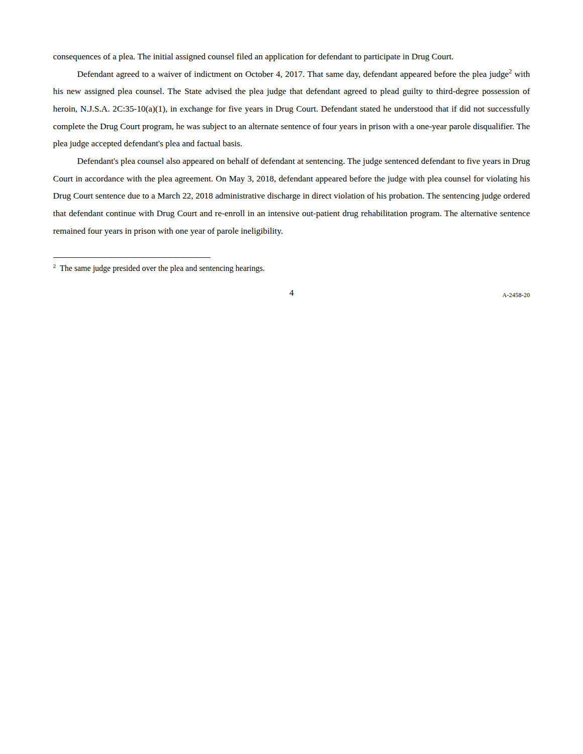consequences of a plea. The initial assigned counsel filed an application for defendant to participate in Drug Court.
Defendant agreed to a waiver of indictment on October 4, 2017. That same day, defendant appeared before the plea judge2 with his new assigned plea counsel. The State advised the plea judge that defendant agreed to plead guilty to third-degree possession of heroin, N.J.S.A. 2C:35-10(a)(1), in exchange for five years in Drug Court. Defendant stated he understood that if did not successfully complete the Drug Court program, he was subject to an alternate sentence of four years in prison with a one-year parole disqualifier. The plea judge accepted defendant's plea and factual basis.
Defendant's plea counsel also appeared on behalf of defendant at sentencing. The judge sentenced defendant to five years in Drug Court in accordance with the plea agreement. On May 3, 2018, defendant appeared before the judge with plea counsel for violating his Drug Court sentence due to a March 22, 2018 administrative discharge in direct violation of his probation. The sentencing judge ordered that defendant continue with Drug Court and re-enroll in an intensive out-patient drug rehabilitation program. The alternative sentence remained four years in prison with one year of parole ineligibility.
2 The same judge presided over the plea and sentencing hearings.
4
A-2458-20